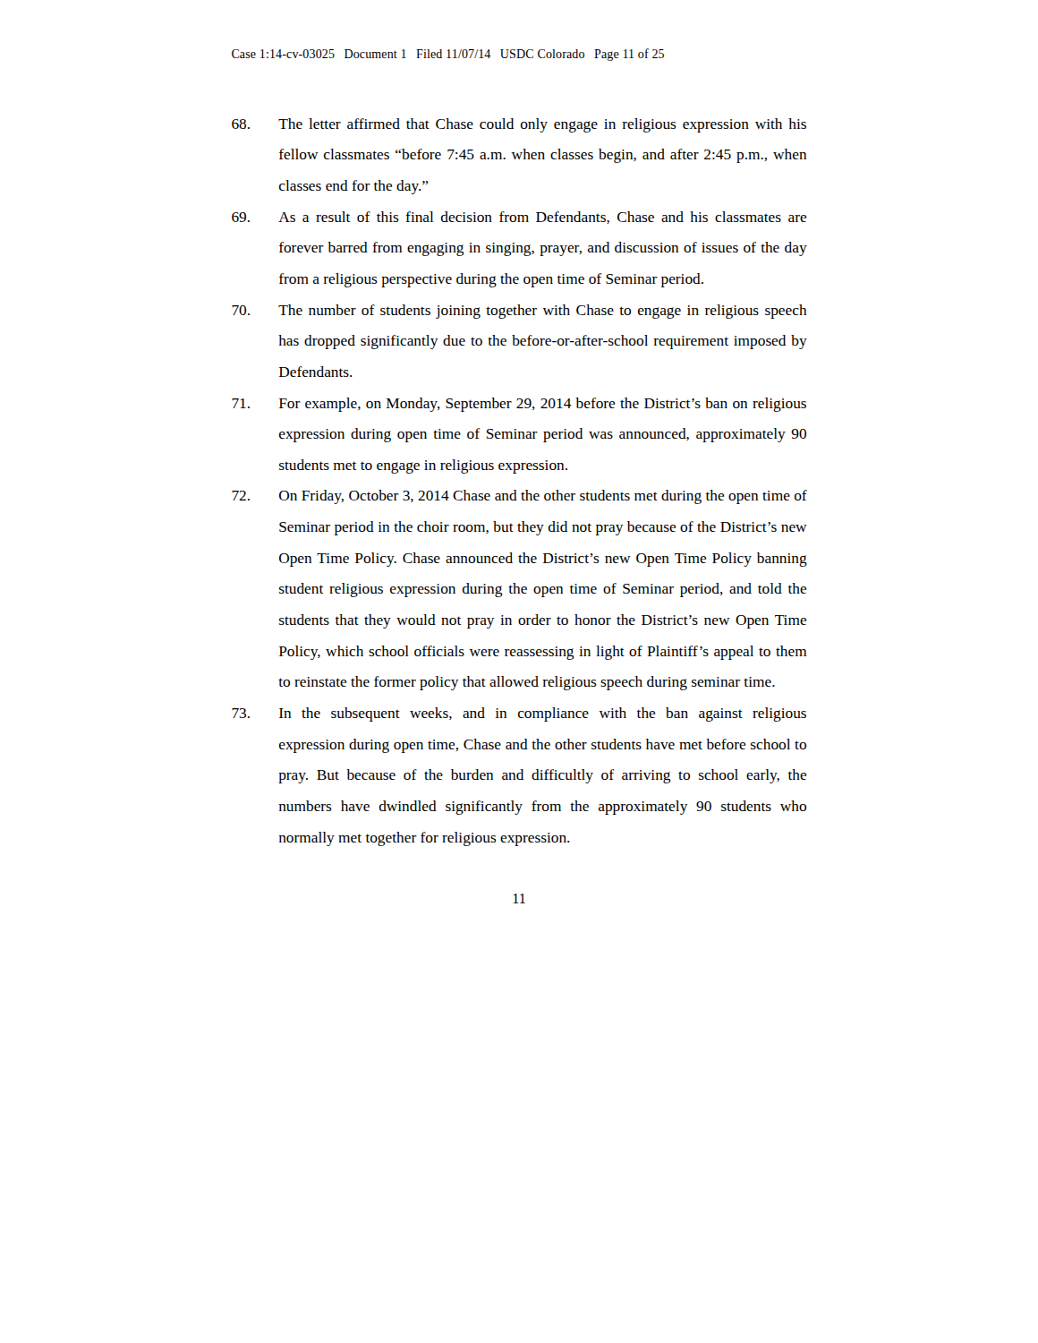Case 1:14-cv-03025 Document 1 Filed 11/07/14 USDC Colorado Page 11 of 25
68. The letter affirmed that Chase could only engage in religious expression with his fellow classmates “before 7:45 a.m. when classes begin, and after 2:45 p.m., when classes end for the day.”
69. As a result of this final decision from Defendants, Chase and his classmates are forever barred from engaging in singing, prayer, and discussion of issues of the day from a religious perspective during the open time of Seminar period.
70. The number of students joining together with Chase to engage in religious speech has dropped significantly due to the before-or-after-school requirement imposed by Defendants.
71. For example, on Monday, September 29, 2014 before the District’s ban on religious expression during open time of Seminar period was announced, approximately 90 students met to engage in religious expression.
72. On Friday, October 3, 2014 Chase and the other students met during the open time of Seminar period in the choir room, but they did not pray because of the District’s new Open Time Policy. Chase announced the District’s new Open Time Policy banning student religious expression during the open time of Seminar period, and told the students that they would not pray in order to honor the District’s new Open Time Policy, which school officials were reassessing in light of Plaintiff’s appeal to them to reinstate the former policy that allowed religious speech during seminar time.
73. In the subsequent weeks, and in compliance with the ban against religious expression during open time, Chase and the other students have met before school to pray. But because of the burden and difficultly of arriving to school early, the numbers have dwindled significantly from the approximately 90 students who normally met together for religious expression.
11